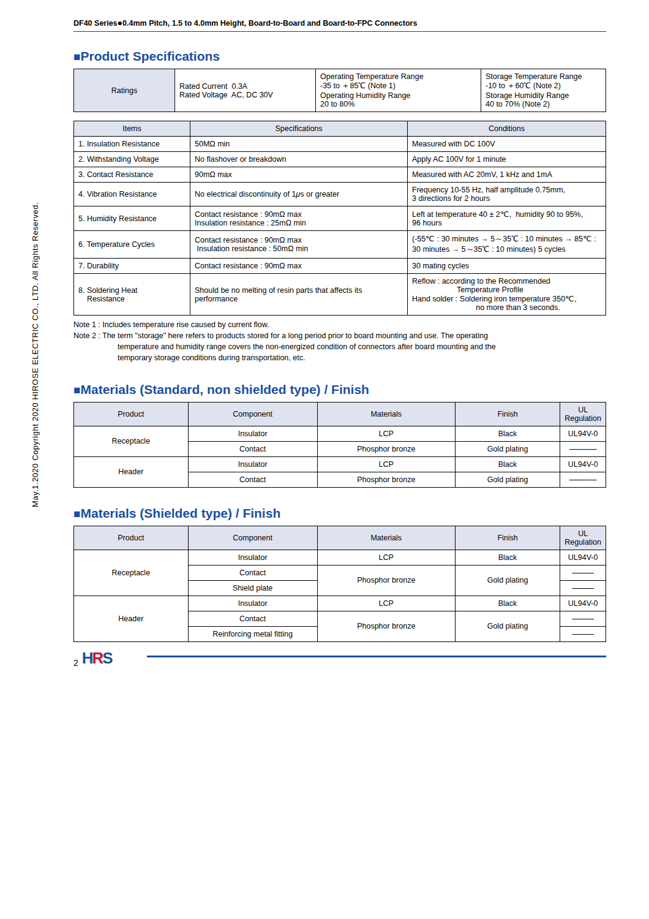May.1.2020 Copyright 2020 HIROSE ELECTRIC CO., LTD. All Rights Reserved.
DF40 Series●0.4mm Pitch, 1.5 to 4.0mm Height, Board-to-Board and Board-to-FPC Connectors
■Product Specifications
| Ratings | Rated Current 0.3A Rated Voltage AC, DC 30V | Operating Temperature Range -35 to ＋85℃ (Note 1) Operating Humidity Range 20 to 80% | Storage Temperature Range -10 to ＋60℃ (Note 2) Storage Humidity Range 40 to 70% (Note 2) |
| Items | Specifications | Conditions |
| --- | --- | --- |
| 1. Insulation Resistance | 50MΩ min | Measured with DC 100V |
| 2. Withstanding Voltage | No flashover or breakdown | Apply AC 100V for 1 minute |
| 3. Contact Resistance | 90mΩ max | Measured with AC 20mV, 1 kHz and 1mA |
| 4. Vibration Resistance | No electrical discontinuity of 1 μ s or greater | Frequency 10-55 Hz, half amplitude 0.75mm, 3 directions for 2 hours |
| 5. Humidity Resistance | Contact resistance : 90mΩ max Insulation resistance : 25mΩ min | Left at temperature 40 ± 2℃, humidity 90 to 95%, 96 hours |
| 6. Temperature Cycles | Contact resistance : 90mΩ max Insulation resistance : 50mΩ min | (-55℃ : 30 minutes → 5～35℃ : 10 minutes → 85℃ : 30 minutes → 5～35℃ : 10 minutes) 5 cycles |
| 7. Durability | Contact resistance : 90mΩ max | 30 mating cycles |
| 8. Soldering Heat Resistance | Should be no melting of resin parts that affects its performance | Reflow : according to the Recommended Temperature Profile Hand solder : Soldering iron temperature 350℃, no more than 3 seconds. |
Note 1 : Includes temperature rise caused by current flow.
Note 2 : The term "storage" here refers to products stored for a long period prior to board mounting and use. The operating temperature and humidity range covers the non-energized condition of connectors after board mounting and the temporary storage conditions during transportation, etc.
■Materials (Standard, non shielded type) / Finish
| Product | Component | Materials | Finish | UL Regulation |
| --- | --- | --- | --- | --- |
| Receptacle | Insulator | LCP | Black | UL94V-0 |
| Contact | Phosphor bronze | Gold plating | ───── |
| Header | Insulator | LCP | Black | UL94V-0 |
| Contact | Phosphor bronze | Gold plating | ───── |
■Materials (Shielded type) / Finish
| Product | Component | Materials | Finish | UL Regulation |
| --- | --- | --- | --- | --- |
| Receptacle | Insulator | LCP | Black | UL94V-0 |
| Contact | Phosphor bronze | Gold plating | ──── |
| Shield plate | ──── |
| Header | Insulator | LCP | Black | UL94V-0 |
| Contact | Phosphor bronze | Gold plating | ──── |
| Reinforcing metal fitting | ──── |
2 HRS